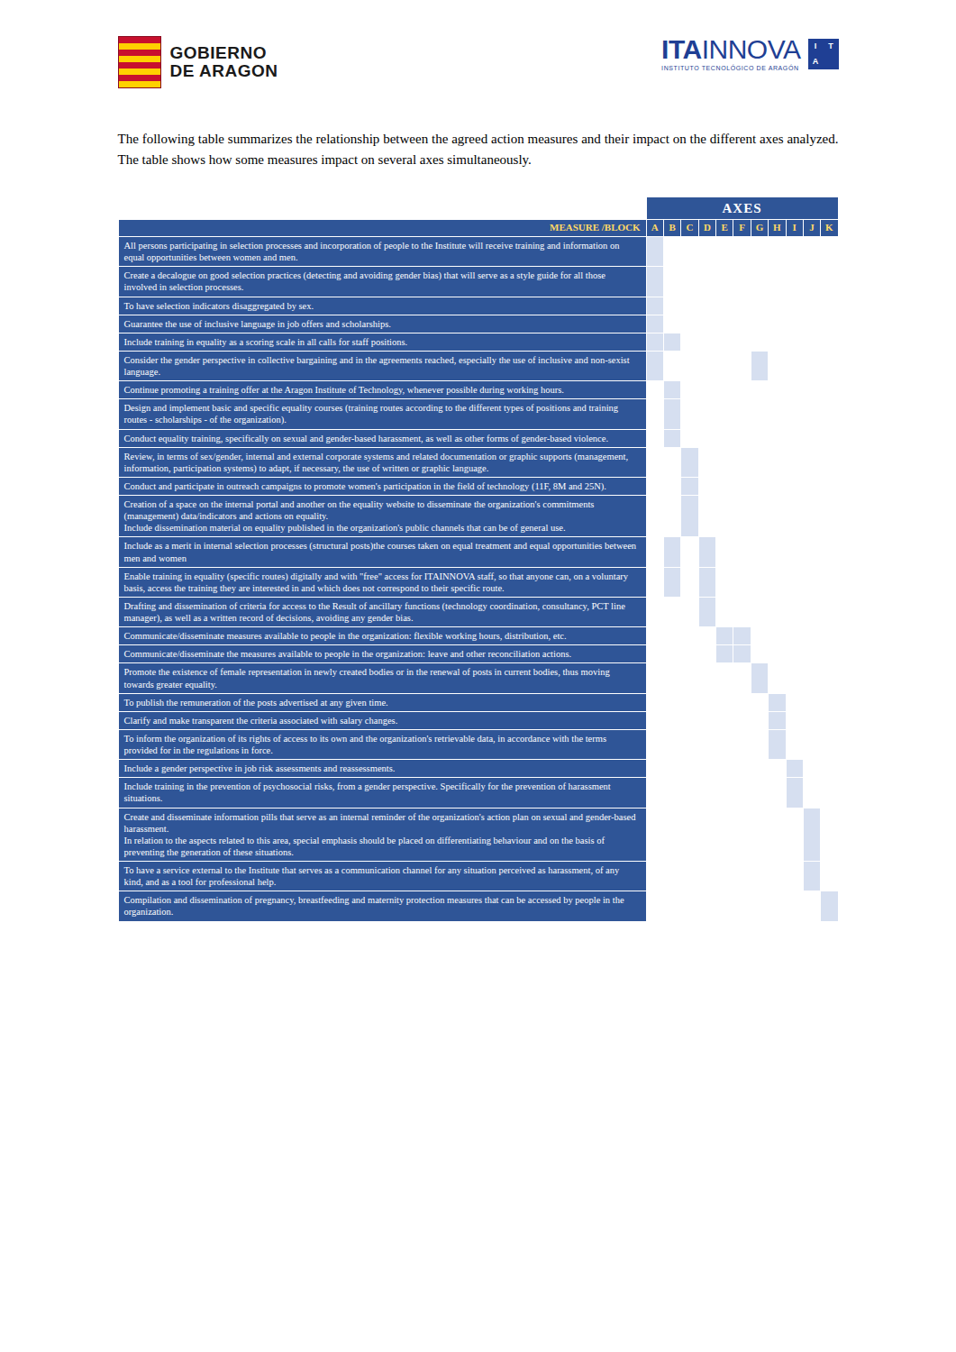GOBIERNO
DE ARAGON
ITA INNOVA
INSTITUTO TECNOLÓGICO DE ARAGÓN
IT A
The following table summarizes the relationship between the agreed action measures and their impact on the different axes analyzed. The table shows how some measures impact on several axes simultaneously.
| | AXES |
| --- | --- |
| MEASURE /BLOCK | A | B | C | D | E | F | G | H | I | J | K |
| All persons participating in selection processes and incorporation of people to the Institute will receive training and information on equal opportunities between women and men. | | | | | | | | | | | |
| Create a decalogue on good selection practices (detecting and avoiding gender bias) that will serve as a style guide for all those involved in selection processes. | | | | | | | | | | | |
| To have selection indicators disaggregated by sex. | | | | | | | | | | | |
| Guarantee the use of inclusive language in job offers and scholarships. | | | | | | | | | | | |
| Include training in equality as a scoring scale in all calls for staff positions. | | | | | | | | | | | |
| Consider the gender perspective in collective bargaining and in the agreements reached, especially the use of inclusive and non-sexist language. | | | | | | | | | | | |
| Continue promoting a training offer at the Aragon Institute of Technology, whenever possible during working hours. | | | | | | | | | | | |
| Design and implement basic and specific equality courses (training routes according to the different types of positions and training routes - scholarships - of the organization). | | | | | | | | | | | |
| Conduct equality training, specifically on sexual and gender-based harassment, as well as other forms of gender-based violence. | | | | | | | | | | | |
| Review, in terms of sex/gender, internal and external corporate systems and related documentation or graphic supports (management, information, participation systems) to adapt, if necessary, the use of written or graphic language. | | | | | | | | | | | |
| Conduct and participate in outreach campaigns to promote women's participation in the field of technology (11F, 8M and 25N). | | | | | | | | | | | |
| Creation of a space on the internal portal and another on the equality website to disseminate the organization's commitments (management) data/indicators and actions on equality. Include dissemination material on equality published in the organization's public channels that can be of general use. | | | | | | | | | | | |
| Include as a merit in internal selection processes (structural posts)the courses taken on equal treatment and equal opportunities between men and women | | | | | | | | | | | |
| Enable training in equality (specific routes) digitally and with "free" access for ITAINNOVA staff, so that anyone can, on a voluntary basis, access the training they are interested in and which does not correspond to their specific route. | | | | | | | | | | | |
| Drafting and dissemination of criteria for access to the Result of ancillary functions (technology coordination, consultancy, PCT line manager), as well as a written record of decisions, avoiding any gender bias. | | | | | | | | | | | |
| Communicate/disseminate measures available to people in the organization: flexible working hours, distribution, etc. | | | | | | | | | | | |
| Communicate/disseminate the measures available to people in the organization: leave and other reconciliation actions. | | | | | | | | | | | |
| Promote the existence of female representation in newly created bodies or in the renewal of posts in current bodies, thus moving towards greater equality. | | | | | | | | | | | |
| To publish the remuneration of the posts advertised at any given time. | | | | | | | | | | | |
| Clarify and make transparent the criteria associated with salary changes. | | | | | | | | | | | |
| To inform the organization of its rights of access to its own and the organization's retrievable data, in accordance with the terms provided for in the regulations in force. | | | | | | | | | | | |
| Include a gender perspective in job risk assessments and reassessments. | | | | | | | | | | | |
| Include training in the prevention of psychosocial risks, from a gender perspective. Specifically for the prevention of harassment situations. | | | | | | | | | | | |
| Create and disseminate information pills that serve as an internal reminder of the organization's action plan on sexual and gender-based harassment. In relation to the aspects related to this area, special emphasis should be placed on differentiating behaviour and on the basis of preventing the generation of these situations. | | | | | | | | | | | |
| To have a service external to the Institute that serves as a communication channel for any situation perceived as harassment, of any kind, and as a tool for professional help. | | | | | | | | | | | |
| Compilation and dissemination of pregnancy, breastfeeding and maternity protection measures that can be accessed by people in the organization. | | | | | | | | | | | |